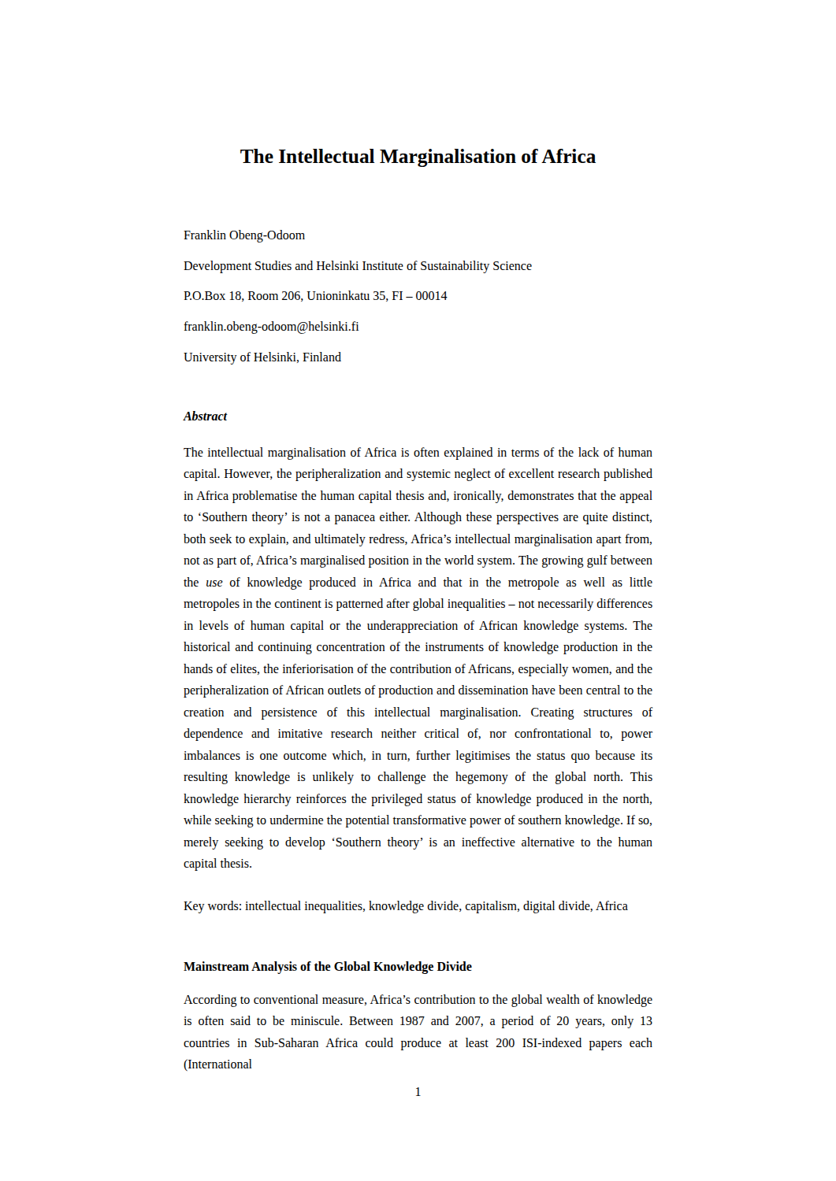The Intellectual Marginalisation of Africa
Franklin Obeng-Odoom
Development Studies and Helsinki Institute of Sustainability Science
P.O.Box 18, Room 206, Unioninkatu 35, FI – 00014
franklin.obeng-odoom@helsinki.fi
University of Helsinki, Finland
Abstract
The intellectual marginalisation of Africa is often explained in terms of the lack of human capital. However, the peripheralization and systemic neglect of excellent research published in Africa problematise the human capital thesis and, ironically, demonstrates that the appeal to ‘Southern theory’ is not a panacea either. Although these perspectives are quite distinct, both seek to explain, and ultimately redress, Africa’s intellectual marginalisation apart from, not as part of, Africa’s marginalised position in the world system. The growing gulf between the use of knowledge produced in Africa and that in the metropole as well as little metropoles in the continent is patterned after global inequalities – not necessarily differences in levels of human capital or the underappreciation of African knowledge systems. The historical and continuing concentration of the instruments of knowledge production in the hands of elites, the inferiorisation of the contribution of Africans, especially women, and the peripheralization of African outlets of production and dissemination have been central to the creation and persistence of this intellectual marginalisation. Creating structures of dependence and imitative research neither critical of, nor confrontational to, power imbalances is one outcome which, in turn, further legitimises the status quo because its resulting knowledge is unlikely to challenge the hegemony of the global north. This knowledge hierarchy reinforces the privileged status of knowledge produced in the north, while seeking to undermine the potential transformative power of southern knowledge. If so, merely seeking to develop ‘Southern theory’ is an ineffective alternative to the human capital thesis.
Key words: intellectual inequalities, knowledge divide, capitalism, digital divide, Africa
Mainstream Analysis of the Global Knowledge Divide
According to conventional measure, Africa’s contribution to the global wealth of knowledge is often said to be miniscule. Between 1987 and 2007, a period of 20 years, only 13 countries in Sub-Saharan Africa could produce at least 200 ISI-indexed papers each (International
1